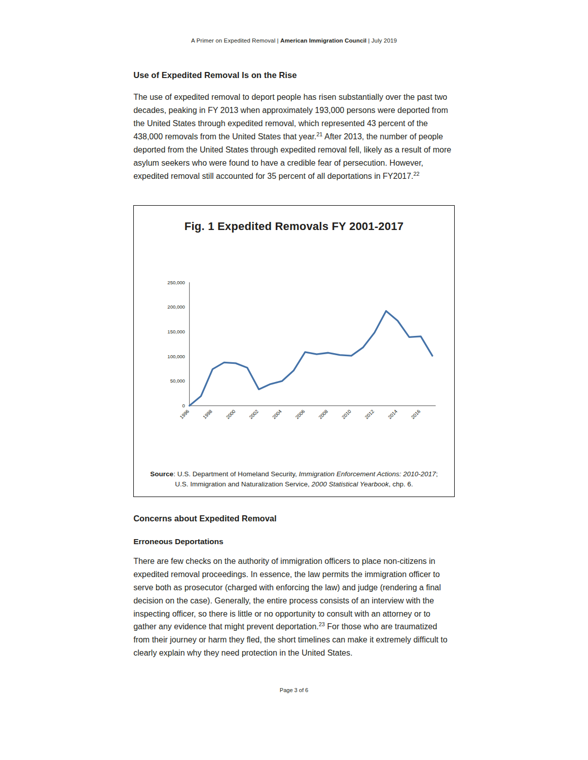A Primer on Expedited Removal | American Immigration Council | July 2019
Use of Expedited Removal Is on the Rise
The use of expedited removal to deport people has risen substantially over the past two decades, peaking in FY 2013 when approximately 193,000 persons were deported from the United States through expedited removal, which represented 43 percent of the 438,000 removals from the United States that year.21 After 2013, the number of people deported from the United States through expedited removal fell, likely as a result of more asylum seekers who were found to have a credible fear of persecution. However, expedited removal still accounted for 35 percent of all deportations in FY2017.22
Fig. 1 Expedited Removals FY 2001-2017
250,000 200,000 150,000 100,000 50,000 0 1996 1998 2000 2002 2004 2006 2008 2010 2012 2014 2016
Source: U.S. Department of Homeland Security, Immigration Enforcement Actions: 2010-2017; U.S. Immigration and Naturalization Service, 2000 Statistical Yearbook, chp. 6.
Concerns about Expedited Removal
Erroneous Deportations
There are few checks on the authority of immigration officers to place non-citizens in expedited removal proceedings. In essence, the law permits the immigration officer to serve both as prosecutor (charged with enforcing the law) and judge (rendering a final decision on the case). Generally, the entire process consists of an interview with the inspecting officer, so there is little or no opportunity to consult with an attorney or to gather any evidence that might prevent deportation.23 For those who are traumatized from their journey or harm they fled, the short timelines can make it extremely difficult to clearly explain why they need protection in the United States.
Page 3 of 6